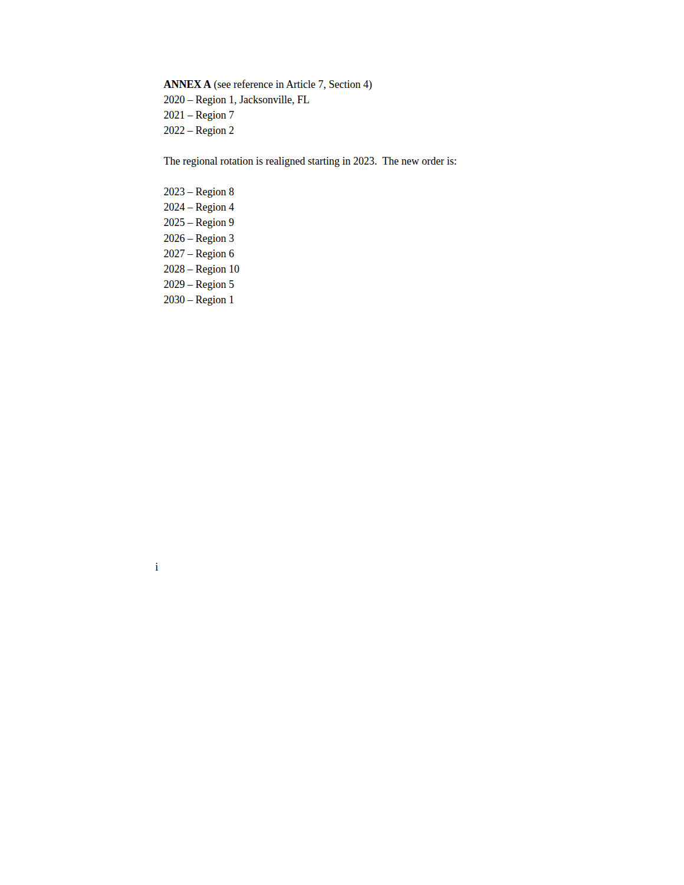ANNEX A (see reference in Article 7, Section 4)
2020 – Region 1, Jacksonville, FL
2021 – Region 7
2022 – Region 2
The regional rotation is realigned starting in 2023. The new order is:
2023 – Region 8
2024 – Region 4
2025 – Region 9
2026 – Region 3
2027 – Region 6
2028 – Region 10
2029 – Region 5
2030 – Region 1
i